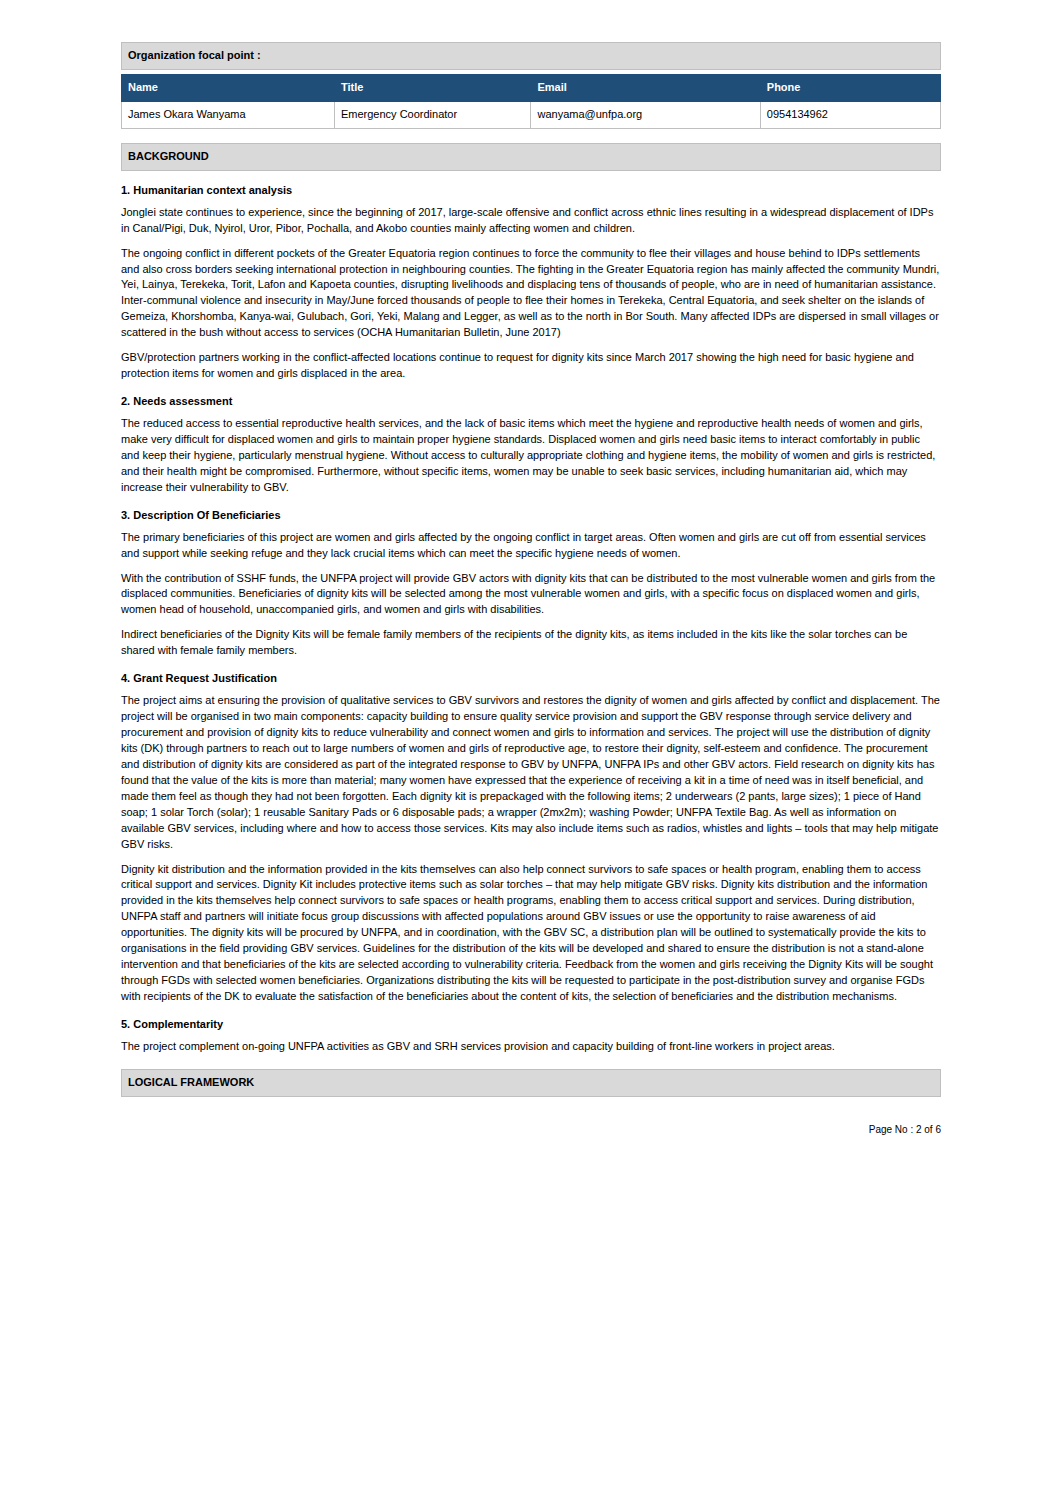Organization focal point :
| Name | Title | Email | Phone |
| --- | --- | --- | --- |
| James Okara Wanyama | Emergency Coordinator | wanyama@unfpa.org | 0954134962 |
BACKGROUND
1. Humanitarian context analysis
Jonglei state continues to experience, since the beginning of 2017, large-scale offensive and conflict across ethnic lines resulting in a widespread displacement of IDPs in Canal/Pigi, Duk, Nyirol, Uror, Pibor, Pochalla, and Akobo counties mainly affecting women and children.
The ongoing conflict in different pockets of the Greater Equatoria region continues to force the community to flee their villages and house behind to IDPs settlements and also cross borders seeking international protection in neighbouring counties. The fighting in the Greater Equatoria region has mainly affected the community Mundri, Yei, Lainya, Terekeka, Torit, Lafon and Kapoeta counties, disrupting livelihoods and displacing tens of thousands of people, who are in need of humanitarian assistance. Inter-communal violence and insecurity in May/June forced thousands of people to flee their homes in Terekeka, Central Equatoria, and seek shelter on the islands of Gemeiza, Khorshomba, Kanya-wai, Gulubach, Gori, Yeki, Malang and Legger, as well as to the north in Bor South. Many affected IDPs are dispersed in small villages or scattered in the bush without access to services (OCHA Humanitarian Bulletin, June 2017)
GBV/protection partners working in the conflict-affected locations continue to request for dignity kits since March 2017 showing the high need for basic hygiene and protection items for women and girls displaced in the area.
2. Needs assessment
The reduced access to essential reproductive health services, and the lack of basic items which meet the hygiene and reproductive health needs of women and girls, make very difficult for displaced women and girls to maintain proper hygiene standards. Displaced women and girls need basic items to interact comfortably in public and keep their hygiene, particularly menstrual hygiene. Without access to culturally appropriate clothing and hygiene items, the mobility of women and girls is restricted, and their health might be compromised. Furthermore, without specific items, women may be unable to seek basic services, including humanitarian aid, which may increase their vulnerability to GBV.
3. Description Of Beneficiaries
The primary beneficiaries of this project are women and girls affected by the ongoing conflict in target areas. Often women and girls are cut off from essential services and support while seeking refuge and they lack crucial items which can meet the specific hygiene needs of women.
With the contribution of SSHF funds, the UNFPA project will provide GBV actors with dignity kits that can be distributed to the most vulnerable women and girls from the displaced communities. Beneficiaries of dignity kits will be selected among the most vulnerable women and girls, with a specific focus on displaced women and girls, women head of household, unaccompanied girls, and women and girls with disabilities.
Indirect beneficiaries of the Dignity Kits will be female family members of the recipients of the dignity kits, as items included in the kits like the solar torches can be shared with female family members.
4. Grant Request Justification
The project aims at ensuring the provision of qualitative services to GBV survivors and restores the dignity of women and girls affected by conflict and displacement. The project will be organised in two main components: capacity building to ensure quality service provision and support the GBV response through service delivery and procurement and provision of dignity kits to reduce vulnerability and connect women and girls to information and services. The project will use the distribution of dignity kits (DK) through partners to reach out to large numbers of women and girls of reproductive age, to restore their dignity, self-esteem and confidence. The procurement and distribution of dignity kits are considered as part of the integrated response to GBV by UNFPA, UNFPA IPs and other GBV actors. Field research on dignity kits has found that the value of the kits is more than material; many women have expressed that the experience of receiving a kit in a time of need was in itself beneficial, and made them feel as though they had not been forgotten. Each dignity kit is prepackaged with the following items; 2 underwears (2 pants, large sizes); 1 piece of Hand soap; 1 solar Torch (solar); 1 reusable Sanitary Pads or 6 disposable pads; a wrapper (2mx2m); washing Powder; UNFPA Textile Bag. As well as information on available GBV services, including where and how to access those services. Kits may also include items such as radios, whistles and lights – tools that may help mitigate GBV risks.
Dignity kit distribution and the information provided in the kits themselves can also help connect survivors to safe spaces or health program, enabling them to access critical support and services. Dignity Kit includes protective items such as solar torches – that may help mitigate GBV risks. Dignity kits distribution and the information provided in the kits themselves help connect survivors to safe spaces or health programs, enabling them to access critical support and services. During distribution, UNFPA staff and partners will initiate focus group discussions with affected populations around GBV issues or use the opportunity to raise awareness of aid opportunities. The dignity kits will be procured by UNFPA, and in coordination, with the GBV SC, a distribution plan will be outlined to systematically provide the kits to organisations in the field providing GBV services. Guidelines for the distribution of the kits will be developed and shared to ensure the distribution is not a stand-alone intervention and that beneficiaries of the kits are selected according to vulnerability criteria. Feedback from the women and girls receiving the Dignity Kits will be sought through FGDs with selected women beneficiaries. Organizations distributing the kits will be requested to participate in the post-distribution survey and organise FGDs with recipients of the DK to evaluate the satisfaction of the beneficiaries about the content of kits, the selection of beneficiaries and the distribution mechanisms.
5. Complementarity
The project complement on-going UNFPA activities as GBV and SRH services provision and capacity building of front-line workers in project areas.
LOGICAL FRAMEWORK
Page No : 2 of 6